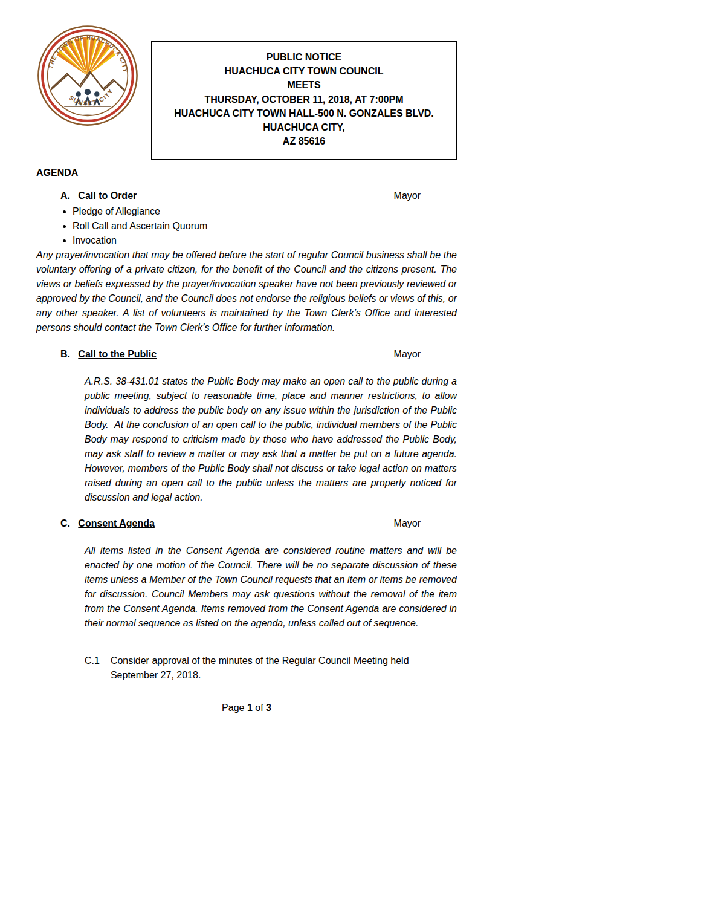THE TOWN OF HUACHUCA CITY Est. 1958 SUNSET CITY
PUBLIC NOTICE
HUACHUCA CITY TOWN COUNCIL
MEETS
THURSDAY, OCTOBER 11, 2018, AT 7:00PM
HUACHUCA CITY TOWN HALL-500 N. GONZALES BLVD. HUACHUCA CITY,
AZ 85616
AGENDA
A. Call to Order Mayor
Pledge of Allegiance
Roll Call and Ascertain Quorum
Invocation
Any prayer/invocation that may be offered before the start of regular Council business shall be the voluntary offering of a private citizen, for the benefit of the Council and the citizens present. The views or beliefs expressed by the prayer/invocation speaker have not been previously reviewed or approved by the Council, and the Council does not endorse the religious beliefs or views of this, or any other speaker. A list of volunteers is maintained by the Town Clerk’s Office and interested persons should contact the Town Clerk’s Office for further information.
B. Call to the Public Mayor
A.R.S. 38-431.01 states the Public Body may make an open call to the public during a public meeting, subject to reasonable time, place and manner restrictions, to allow individuals to address the public body on any issue within the jurisdiction of the Public Body. At the conclusion of an open call to the public, individual members of the Public Body may respond to criticism made by those who have addressed the Public Body, may ask staff to review a matter or may ask that a matter be put on a future agenda. However, members of the Public Body shall not discuss or take legal action on matters raised during an open call to the public unless the matters are properly noticed for discussion and legal action.
C. Consent Agenda Mayor
All items listed in the Consent Agenda are considered routine matters and will be enacted by one motion of the Council. There will be no separate discussion of these items unless a Member of the Town Council requests that an item or items be removed for discussion. Council Members may ask questions without the removal of the item from the Consent Agenda. Items removed from the Consent Agenda are considered in their normal sequence as listed on the agenda, unless called out of sequence.
C.1 Consider approval of the minutes of the Regular Council Meeting held September 27, 2018.
Page 1 of 3